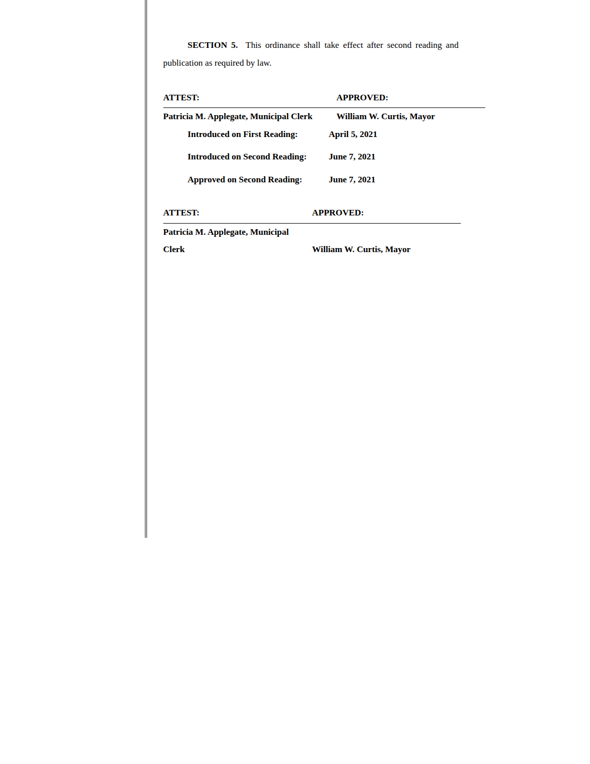SECTION 5. This ordinance shall take effect after second reading and publication as required by law.
| ATTEST: | APPROVED: |
| Patricia M. Applegate, Municipal Clerk | William W. Curtis, Mayor |
| Introduced on First Reading: | April 5, 2021 |
| Introduced on Second Reading: | June 7, 2021 |
| Approved on Second Reading: | June 7, 2021 |
| ATTEST: | APPROVED: |
| Patricia M. Applegate, Municipal Clerk | William W. Curtis, Mayor |